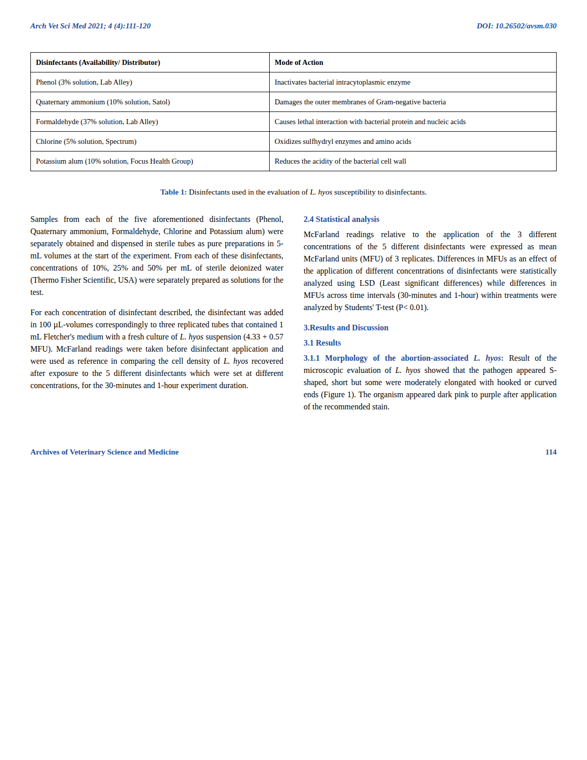Arch Vet Sci Med 2021; 4 (4):111-120
DOI: 10.26502/avsm.030
| Disinfectants (Availability/ Distributor) | Mode of Action |
| --- | --- |
| Phenol (3% solution, Lab Alley) | Inactivates bacterial intracytoplasmic enzyme |
| Quaternary ammonium (10% solution, Satol) | Damages the outer membranes of Gram-negative bacteria |
| Formaldehyde (37% solution, Lab Alley) | Causes lethal interaction with bacterial protein and nucleic acids |
| Chlorine (5% solution, Spectrum) | Oxidizes sulfhydryl enzymes and amino acids |
| Potassium alum (10% solution, Focus Health Group) | Reduces the acidity of the bacterial cell wall |
Table 1: Disinfectants used in the evaluation of L. hyos susceptibility to disinfectants.
Samples from each of the five aforementioned disinfectants (Phenol, Quaternary ammonium, Formaldehyde, Chlorine and Potassium alum) were separately obtained and dispensed in sterile tubes as pure preparations in 5-mL volumes at the start of the experiment. From each of these disinfectants, concentrations of 10%, 25% and 50% per mL of sterile deionized water (Thermo Fisher Scientific, USA) were separately prepared as solutions for the test.
For each concentration of disinfectant described, the disinfectant was added in 100 µL-volumes correspondingly to three replicated tubes that contained 1 mL Fletcher's medium with a fresh culture of L. hyos suspension (4.33 + 0.57 MFU). McFarland readings were taken before disinfectant application and were used as reference in comparing the cell density of L. hyos recovered after exposure to the 5 different disinfectants which were set at different concentrations, for the 30-minutes and 1-hour experiment duration.
2.4 Statistical analysis
McFarland readings relative to the application of the 3 different concentrations of the 5 different disinfectants were expressed as mean McFarland units (MFU) of 3 replicates. Differences in MFUs as an effect of the application of different concentrations of disinfectants were statistically analyzed using LSD (Least significant differences) while differences in MFUs across time intervals (30-minutes and 1-hour) within treatments were analyzed by Students' T-test (P< 0.01).
3.Results and Discussion
3.1 Results
3.1.1 Morphology of the abortion-associated L. hyos: Result of the microscopic evaluation of L. hyos showed that the pathogen appeared S-shaped, short but some were moderately elongated with hooked or curved ends (Figure 1). The organism appeared dark pink to purple after application of the recommended stain.
Archives of Veterinary Science and Medicine
114